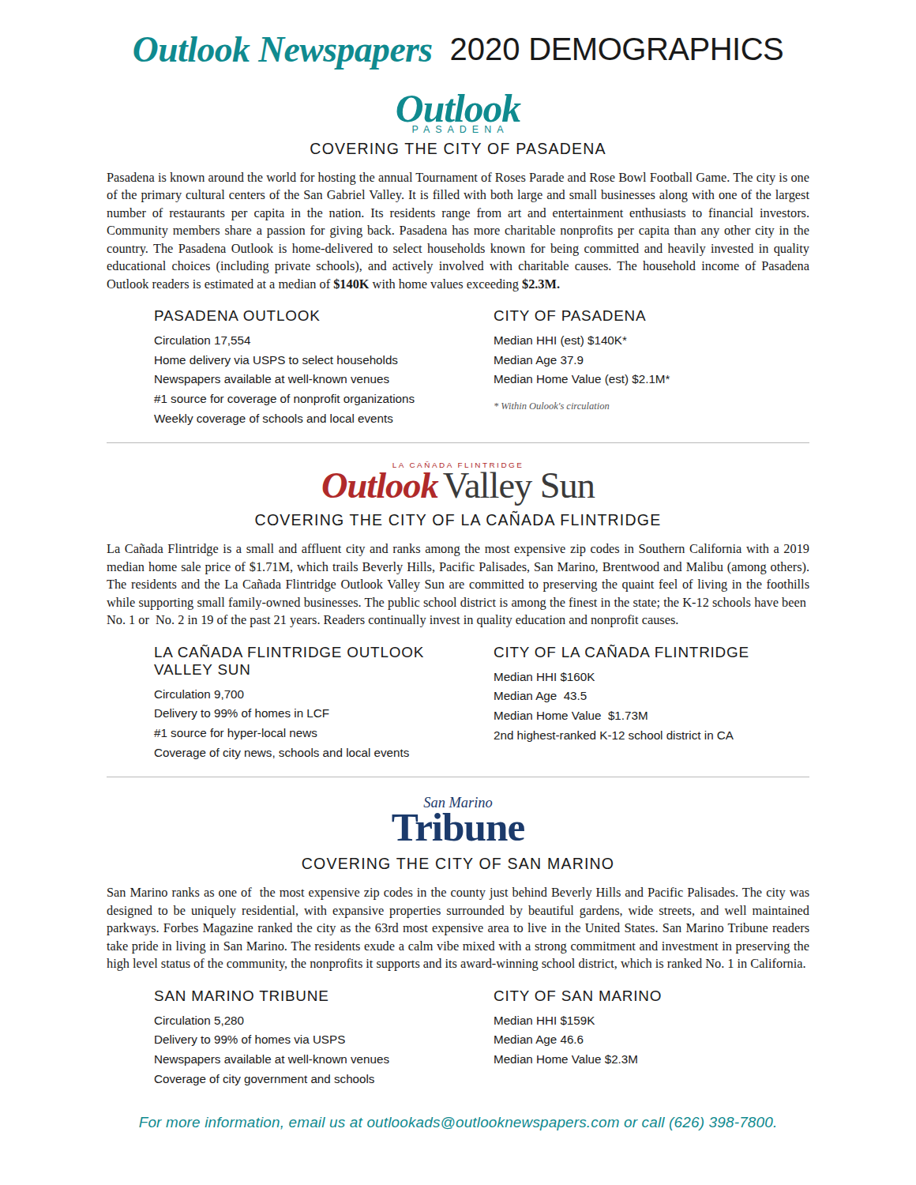Outlook Newspapers 2020 DEMOGRAPHICS
Outlook PASADENA
COVERING THE CITY OF PASADENA
Pasadena is known around the world for hosting the annual Tournament of Roses Parade and Rose Bowl Football Game. The city is one of the primary cultural centers of the San Gabriel Valley. It is filled with both large and small businesses along with one of the largest number of restaurants per capita in the nation. Its residents range from art and entertainment enthusiasts to financial investors. Community members share a passion for giving back. Pasadena has more charitable nonprofits per capita than any other city in the country. The Pasadena Outlook is home-delivered to select households known for being committed and heavily invested in quality educational choices (including private schools), and actively involved with charitable causes. The household income of Pasadena Outlook readers is estimated at a median of $140K with home values exceeding $2.3M.
PASADENA OUTLOOK
Circulation 17,554
Home delivery via USPS to select households
Newspapers available at well-known venues
#1 source for coverage of nonprofit organizations
Weekly coverage of schools and local events
CITY OF PASADENA
Median HHI (est) $140K*
Median Age 37.9
Median Home Value (est) $2.1M*
* Within Oulook's circulation
LA CAÑADA FLINTRIDGE Outlook Valley Sun
COVERING THE CITY OF LA CAÑADA FLINTRIDGE
La Cañada Flintridge is a small and affluent city and ranks among the most expensive zip codes in Southern California with a 2019 median home sale price of $1.71M, which trails Beverly Hills, Pacific Palisades, San Marino, Brentwood and Malibu (among others). The residents and the La Cañada Flintridge Outlook Valley Sun are committed to preserving the quaint feel of living in the foothills while supporting small family-owned businesses. The public school district is among the finest in the state; the K-12 schools have been No. 1 or No. 2 in 19 of the past 21 years. Readers continually invest in quality education and nonprofit causes.
LA CAÑADA FLINTRIDGE OUTLOOK VALLEY SUN
Circulation 9,700
Delivery to 99% of homes in LCF
#1 source for hyper-local news
Coverage of city news, schools and local events
CITY OF LA CAÑADA FLINTRIDGE
Median HHI $160K
Median Age 43.5
Median Home Value $1.73M
2nd highest-ranked K-12 school district in CA
San Marino Tribune
COVERING THE CITY OF SAN MARINO
San Marino ranks as one of the most expensive zip codes in the county just behind Beverly Hills and Pacific Palisades. The city was designed to be uniquely residential, with expansive properties surrounded by beautiful gardens, wide streets, and well maintained parkways. Forbes Magazine ranked the city as the 63rd most expensive area to live in the United States. San Marino Tribune readers take pride in living in San Marino. The residents exude a calm vibe mixed with a strong commitment and investment in preserving the high level status of the community, the nonprofits it supports and its award-winning school district, which is ranked No. 1 in California.
SAN MARINO TRIBUNE
Circulation 5,280
Delivery to 99% of homes via USPS
Newspapers available at well-known venues
Coverage of city government and schools
CITY OF SAN MARINO
Median HHI $159K
Median Age 46.6
Median Home Value $2.3M
For more information, email us at outlookads@outlooknewspapers.com or call (626) 398-7800.